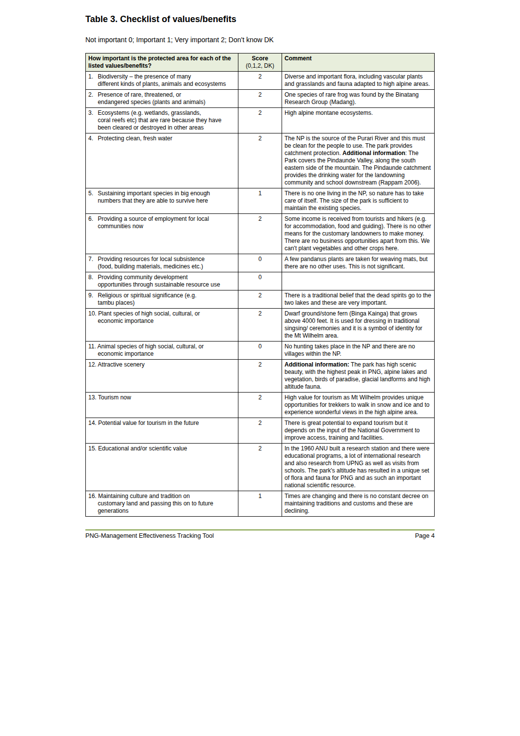Table 3. Checklist of values/benefits
Not important 0; Important 1; Very important 2; Don't know DK
| How important is the protected area for each of the listed values/benefits? | Score (0,1,2, DK) | Comment |
| --- | --- | --- |
| 1. Biodiversity – the presence of many different kinds of plants, animals and ecosystems | 2 | Diverse and important flora, including vascular plants and grasslands and fauna adapted to high alpine areas. |
| 2. Presence of rare, threatened, or endangered species (plants and animals) | 2 | One species of rare frog was found by the Binatang Research Group (Madang). |
| 3. Ecosystems (e.g. wetlands, grasslands, coral reefs etc) that are rare because they have been cleared or destroyed in other areas | 2 | High alpine montane ecosystems. |
| 4. Protecting clean, fresh water | 2 | The NP is the source of the Purari River and this must be clean for the people to use. The park provides catchment protection. Additional information : The Park covers the Pindaunde Valley, along the south eastern side of the mountain. The Pindaunde catchment provides the drinking water for the landowning community and school downstream (Rappam 2006). |
| 5. Sustaining important species in big enough numbers that they are able to survive here | 1 | There is no one living in the NP, so nature has to take care of itself. The size of the park is sufficient to maintain the existing species. |
| 6. Providing a source of employment for local communities now | 2 | Some income is received from tourists and hikers (e.g. for accommodation, food and guiding). There is no other means for the customary landowners to make money. There are no business opportunities apart from this. We can't plant vegetables and other crops here. |
| 7. Providing resources for local subsistence (food, building materials, medicines etc.) | 0 | A few pandanus plants are taken for weaving mats, but there are no other uses. This is not significant. |
| 8. Providing community development opportunities through sustainable resource use | 0 | |
| 9. Religious or spiritual significance (e.g. tambu places) | 2 | There is a traditional belief that the dead spirits go to the two lakes and these are very important. |
| 10. Plant species of high social, cultural, or economic importance | 2 | Dwarf ground/stone fern (Binga Kainga) that grows above 4000 feet. It is used for dressing in traditional singsing/ ceremonies and it is a symbol of identity for the Mt Wilhelm area. |
| 11. Animal species of high social, cultural, or economic importance | 0 | No hunting takes place in the NP and there are no villages within the NP. |
| 12. Attractive scenery | 2 | Additional information: The park has high scenic beauty, with the highest peak in PNG, alpine lakes and vegetation, birds of paradise, glacial landforms and high altitude fauna. |
| 13. Tourism now | 2 | High value for tourism as Mt Wilhelm provides unique opportunities for trekkers to walk in snow and ice and to experience wonderful views in the high alpine area. |
| 14. Potential value for tourism in the future | 2 | There is great potential to expand tourism but it depends on the input of the National Government to improve access, training and facilities. |
| 15. Educational and/or scientific value | 2 | In the 1960 ANU built a research station and there were educational programs, a lot of international research and also research from UPNG as well as visits from schools. The park's altitude has resulted in a unique set of flora and fauna for PNG and as such an important national scientific resource. |
| 16. Maintaining culture and tradition on customary land and passing this on to future generations | 1 | Times are changing and there is no constant decree on maintaining traditions and customs and these are declining. |
PNG-Management Effectiveness Tracking Tool Page 4